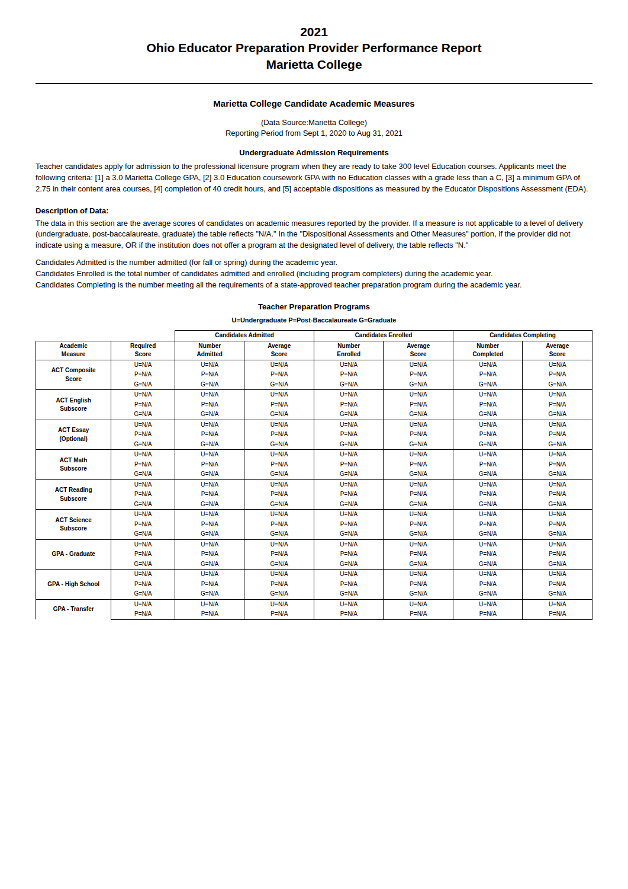2021
Ohio Educator Preparation Provider Performance Report
Marietta College
Marietta College Candidate Academic Measures
(Data Source:Marietta College)
Reporting Period from Sept 1, 2020 to Aug 31, 2021
Undergraduate Admission Requirements
Teacher candidates apply for admission to the professional licensure program when they are ready to take 300 level Education courses. Applicants meet the following criteria: [1] a 3.0 Marietta College GPA, [2] 3.0 Education coursework GPA with no Education classes with a grade less than a C, [3] a minimum GPA of 2.75 in their content area courses, [4] completion of 40 credit hours, and [5] acceptable dispositions as measured by the Educator Dispositions Assessment (EDA).
Description of Data:
The data in this section are the average scores of candidates on academic measures reported by the provider. If a measure is not applicable to a level of delivery (undergraduate, post-baccalaureate, graduate) the table reflects "N/A." In the "Dispositional Assessments and Other Measures" portion, if the provider did not indicate using a measure, OR if the institution does not offer a program at the designated level of delivery, the table reflects "N."
Candidates Admitted is the number admitted (for fall or spring) during the academic year.
Candidates Enrolled is the total number of candidates admitted and enrolled (including program completers) during the academic year.
Candidates Completing is the number meeting all the requirements of a state-approved teacher preparation program during the academic year.
Teacher Preparation Programs
U=Undergraduate P=Post-Baccalaureate G=Graduate
| | | Candidates Admitted | Candidates Enrolled | Candidates Completing |
| --- | --- | --- | --- | --- |
| Academic Measure | Required Score | Number Admitted | Average Score | Number Enrolled | Average Score | Number Completed | Average Score |
| ACT Composite Score | U=N/A | U=N/A | U=N/A | U=N/A | U=N/A | U=N/A | U=N/A |
| P=N/A | P=N/A | P=N/A | P=N/A | P=N/A | P=N/A | P=N/A |
| G=N/A | G=N/A | G=N/A | G=N/A | G=N/A | G=N/A | G=N/A |
| ACT English Subscore | U=N/A | U=N/A | U=N/A | U=N/A | U=N/A | U=N/A | U=N/A |
| P=N/A | P=N/A | P=N/A | P=N/A | P=N/A | P=N/A | P=N/A |
| G=N/A | G=N/A | G=N/A | G=N/A | G=N/A | G=N/A | G=N/A |
| ACT Essay (Optional) | U=N/A | U=N/A | U=N/A | U=N/A | U=N/A | U=N/A | U=N/A |
| P=N/A | P=N/A | P=N/A | P=N/A | P=N/A | P=N/A | P=N/A |
| G=N/A | G=N/A | G=N/A | G=N/A | G=N/A | G=N/A | G=N/A |
| ACT Math Subscore | U=N/A | U=N/A | U=N/A | U=N/A | U=N/A | U=N/A | U=N/A |
| P=N/A | P=N/A | P=N/A | P=N/A | P=N/A | P=N/A | P=N/A |
| G=N/A | G=N/A | G=N/A | G=N/A | G=N/A | G=N/A | G=N/A |
| ACT Reading Subscore | U=N/A | U=N/A | U=N/A | U=N/A | U=N/A | U=N/A | U=N/A |
| P=N/A | P=N/A | P=N/A | P=N/A | P=N/A | P=N/A | P=N/A |
| G=N/A | G=N/A | G=N/A | G=N/A | G=N/A | G=N/A | G=N/A |
| ACT Science Subscore | U=N/A | U=N/A | U=N/A | U=N/A | U=N/A | U=N/A | U=N/A |
| P=N/A | P=N/A | P=N/A | P=N/A | P=N/A | P=N/A | P=N/A |
| G=N/A | G=N/A | G=N/A | G=N/A | G=N/A | G=N/A | G=N/A |
| GPA - Graduate | U=N/A | U=N/A | U=N/A | U=N/A | U=N/A | U=N/A | U=N/A |
| P=N/A | P=N/A | P=N/A | P=N/A | P=N/A | P=N/A | P=N/A |
| G=N/A | G=N/A | G=N/A | G=N/A | G=N/A | G=N/A | G=N/A |
| GPA - High School | U=N/A | U=N/A | U=N/A | U=N/A | U=N/A | U=N/A | U=N/A |
| P=N/A | P=N/A | P=N/A | P=N/A | P=N/A | P=N/A | P=N/A |
| G=N/A | G=N/A | G=N/A | G=N/A | G=N/A | G=N/A | G=N/A |
| GPA - Transfer | U=N/A | U=N/A | U=N/A | U=N/A | U=N/A | U=N/A | U=N/A |
| P=N/A | P=N/A | P=N/A | P=N/A | P=N/A | P=N/A | P=N/A |